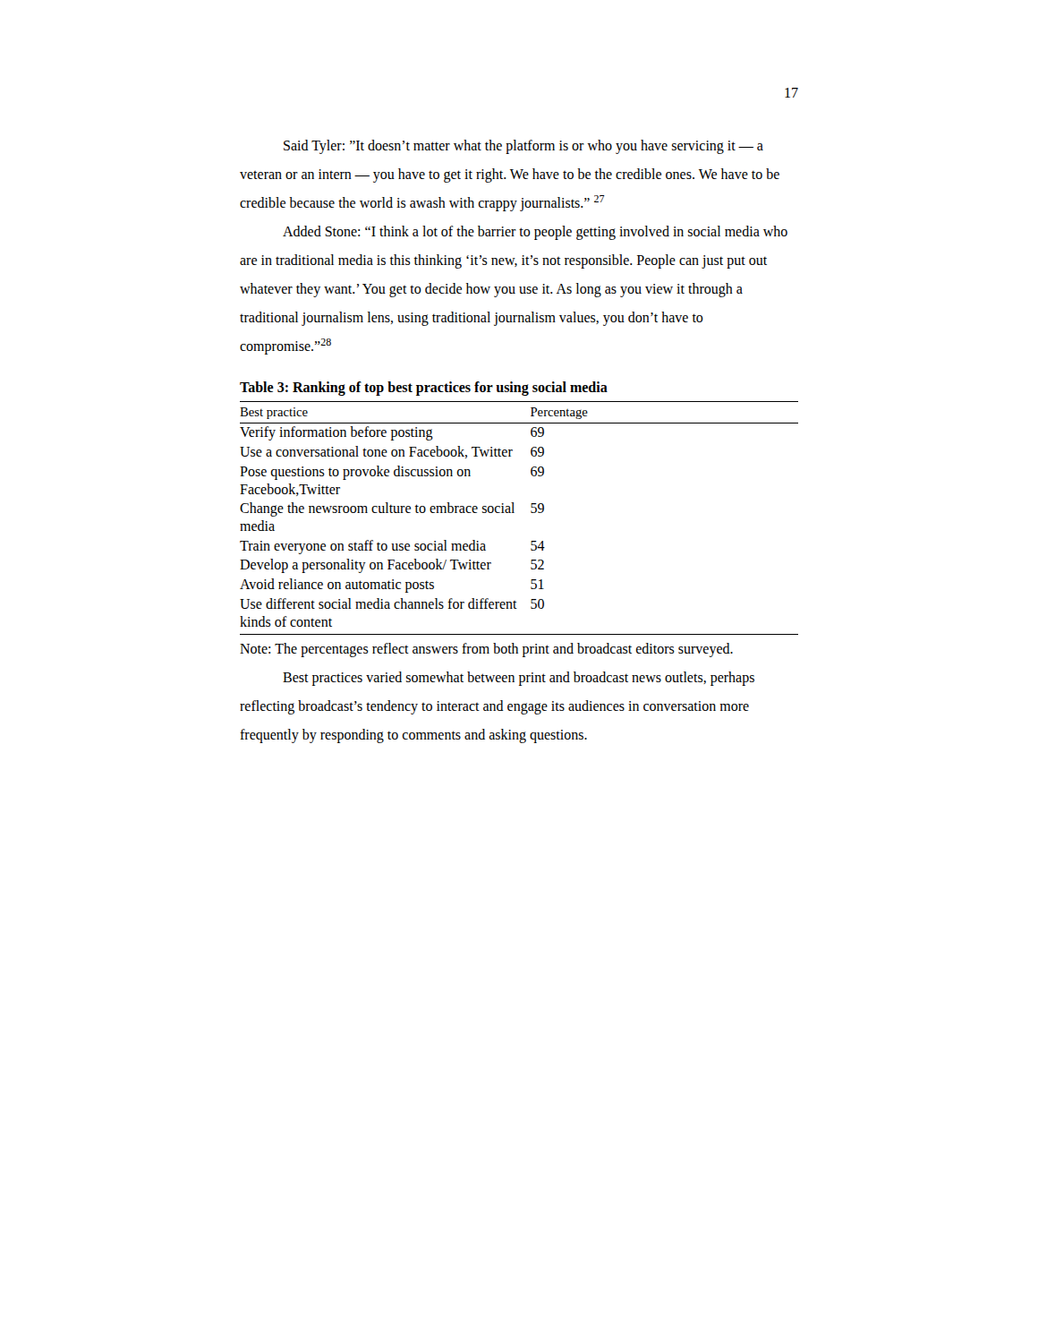17
Said Tyler: ”It doesn’t matter what the platform is or who you have servicing it — a veteran or an intern — you have to get it right. We have to be the credible ones. We have to be credible because the world is awash with crappy journalists.” 27
Added Stone: “I think a lot of the barrier to people getting involved in social media who are in traditional media is this thinking ‘it’s new, it’s not responsible. People can just put out whatever they want.’ You get to decide how you use it. As long as you view it through a traditional journalism lens, using traditional journalism values, you don’t have to compromise.”28
Table 3: Ranking of top best practices for using social media
| Best practice | Percentage |
| --- | --- |
| Verify information before posting | 69 |
| Use a conversational tone on Facebook, Twitter | 69 |
| Pose questions to provoke discussion on Facebook,Twitter | 69 |
| Change the newsroom culture to embrace social media | 59 |
| Train everyone on staff to use social media | 54 |
| Develop a personality on Facebook/ Twitter | 52 |
| Avoid reliance on automatic posts | 51 |
| Use different social media channels for different kinds of content | 50 |
Note: The percentages reflect answers from both print and broadcast editors surveyed.
Best practices varied somewhat between print and broadcast news outlets, perhaps reflecting broadcast’s tendency to interact and engage its audiences in conversation more frequently by responding to comments and asking questions.